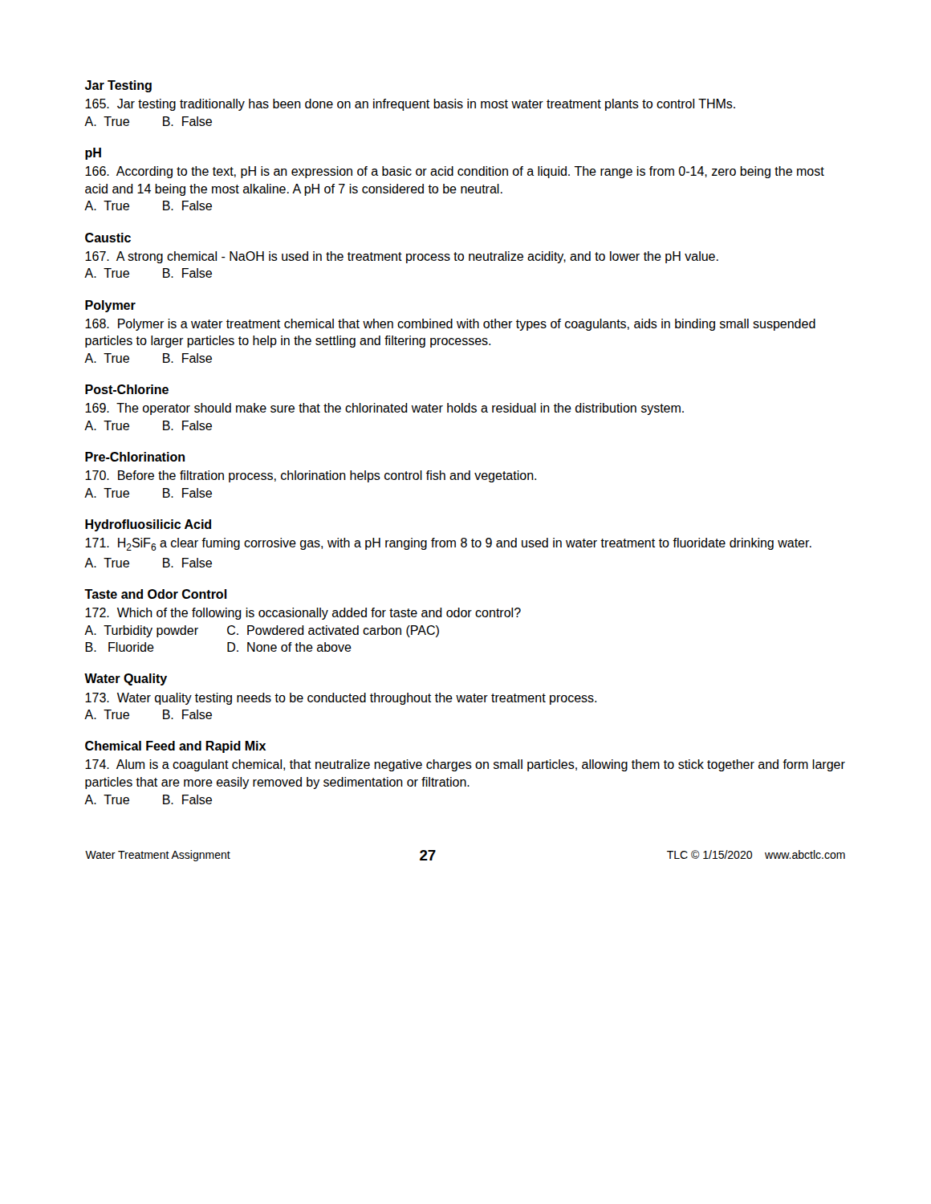Jar Testing
165. Jar testing traditionally has been done on an infrequent basis in most water treatment plants to control THMs.
A. True B. False
pH
166. According to the text, pH is an expression of a basic or acid condition of a liquid. The range is from 0-14, zero being the most acid and 14 being the most alkaline. A pH of 7 is considered to be neutral.
A. True B. False
Caustic
167. A strong chemical - NaOH is used in the treatment process to neutralize acidity, and to lower the pH value.
A. True B. False
Polymer
168. Polymer is a water treatment chemical that when combined with other types of coagulants, aids in binding small suspended particles to larger particles to help in the settling and filtering processes.
A. True B. False
Post-Chlorine
169. The operator should make sure that the chlorinated water holds a residual in the distribution system.
A. True B. False
Pre-Chlorination
170. Before the filtration process, chlorination helps control fish and vegetation.
A. True B. False
Hydrofluosilicic Acid
171. H2SiF6 a clear fuming corrosive gas, with a pH ranging from 8 to 9 and used in water treatment to fluoridate drinking water.
A. True B. False
Taste and Odor Control
172. Which of the following is occasionally added for taste and odor control?
| A. Turbidity powder | C. Powdered activated carbon (PAC) |
| B. Fluoride | D. None of the above |
Water Quality
173. Water quality testing needs to be conducted throughout the water treatment process.
A. True B. False
Chemical Feed and Rapid Mix
174. Alum is a coagulant chemical, that neutralize negative charges on small particles, allowing them to stick together and form larger particles that are more easily removed by sedimentation or filtration.
A. True B. False
| Water Treatment Assignment | 27 | TLC © 1/15/2020 www.abctlc.com |